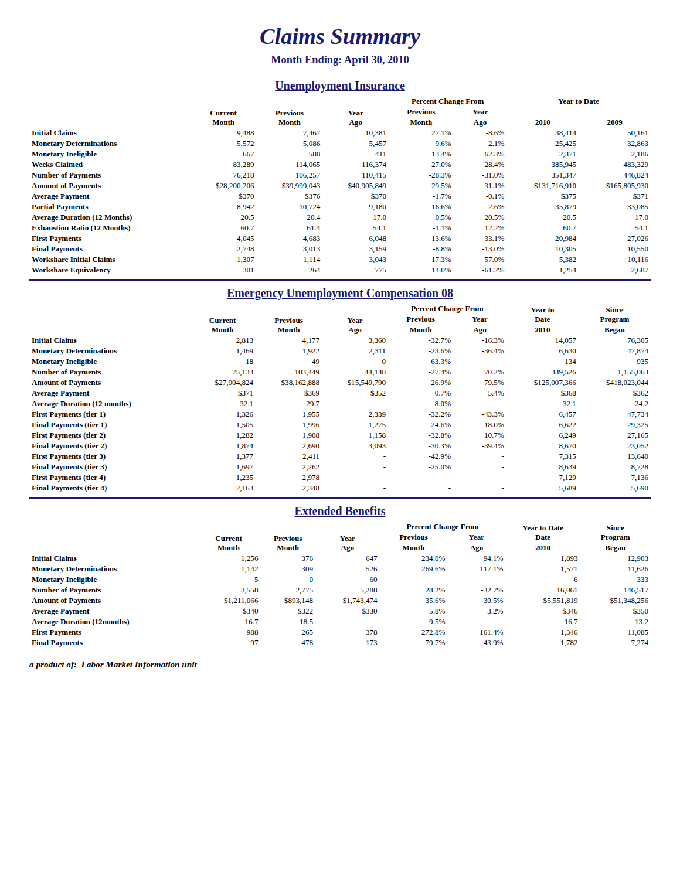Claims Summary
Month Ending: April 30, 2010
Unemployment Insurance
| | Current Month | Previous Month | Year Ago | Percent Change From | Year to Date |
| --- | --- | --- | --- | --- | --- |
| Previous | Year | 2010 | 2009 |
| Month | Ago |
| Initial Claims | 9,488 | 7,467 | 10,381 | 27.1% | -8.6% | 38,414 | 50,161 |
| Monetary Determinations | 5,572 | 5,086 | 5,457 | 9.6% | 2.1% | 25,425 | 32,863 |
| Monetary Ineligible | 667 | 588 | 411 | 13.4% | 62.3% | 2,371 | 2,186 |
| Weeks Claimed | 83,289 | 114,065 | 116,374 | -27.0% | -28.4% | 385,945 | 483,329 |
| Number of Payments | 76,218 | 106,257 | 110,415 | -28.3% | -31.0% | 351,347 | 446,824 |
| Amount of Payments | $28,200,206 | $39,999,043 | $40,905,849 | -29.5% | -31.1% | $131,716,910 | $165,805,930 |
| Average Payment | $370 | $376 | $370 | -1.7% | -0.1% | $375 | $371 |
| Partial Payments | 8,942 | 10,724 | 9,180 | -16.6% | -2.6% | 35,879 | 33,085 |
| Average Duration (12 Months) | 20.5 | 20.4 | 17.0 | 0.5% | 20.5% | 20.5 | 17.0 |
| Exhaustion Ratio (12 Months) | 60.7 | 61.4 | 54.1 | -1.1% | 12.2% | 60.7 | 54.1 |
| First Payments | 4,045 | 4,683 | 6,048 | -13.6% | -33.1% | 20,984 | 27,026 |
| Final Payments | 2,748 | 3,013 | 3,159 | -8.8% | -13.0% | 10,305 | 10,550 |
| Workshare Initial Claims | 1,307 | 1,114 | 3,043 | 17.3% | -57.0% | 5,382 | 10,116 |
| Workshare Equivalency | 301 | 264 | 775 | 14.0% | -61.2% | 1,254 | 2,687 |
Emergency Unemployment Compensation 08
| | Current Month | Previous Month | Year Ago | Percent Change From | Year to Date | Since Program |
| --- | --- | --- | --- | --- | --- | --- |
| Previous | Year |
| Month | Ago | 2010 | Began |
| Initial Claims | 2,813 | 4,177 | 3,360 | -32.7% | -16.3% | 14,057 | 76,305 |
| Monetary Determinations | 1,469 | 1,922 | 2,311 | -23.6% | -36.4% | 6,630 | 47,874 |
| Monetary Ineligible | 18 | 49 | 0 | -63.3% | - | 134 | 935 |
| Number of Payments | 75,133 | 103,449 | 44,148 | -27.4% | 70.2% | 339,526 | 1,155,063 |
| Amount of Payments | $27,904,824 | $38,162,888 | $15,549,790 | -26.9% | 79.5% | $125,007,366 | $418,023,044 |
| Average Payment | $371 | $369 | $352 | 0.7% | 5.4% | $368 | $362 |
| Average Duration (12 months) | 32.1 | 29.7 | - | 8.0% | - | 32.1 | 24.2 |
| First Payments (tier 1) | 1,326 | 1,955 | 2,339 | -32.2% | -43.3% | 6,457 | 47,734 |
| Final Payments (tier 1) | 1,505 | 1,996 | 1,275 | -24.6% | 18.0% | 6,622 | 29,325 |
| First Payments (tier 2) | 1,282 | 1,908 | 1,158 | -32.8% | 10.7% | 6,249 | 27,165 |
| Final Payments (tier 2) | 1,874 | 2,690 | 3,093 | -30.3% | -39.4% | 8,670 | 23,052 |
| First Payments (tier 3) | 1,377 | 2,411 | - | -42.9% | - | 7,315 | 13,640 |
| Final Payments (tier 3) | 1,697 | 2,262 | - | -25.0% | - | 8,639 | 8,728 |
| First Payments (tier 4) | 1,235 | 2,978 | - | - | - | 7,129 | 7,136 |
| Final Payments (tier 4) | 2,163 | 2,348 | - | - | - | 5,689 | 5,690 |
Extended Benefits
| | Current Month | Previous Month | Year Ago | Percent Change From | Year to Date Date | Since Program |
| --- | --- | --- | --- | --- | --- | --- |
| Previous | Year |
| Month | Ago | 2010 | Began |
| Initial Claims | 1,256 | 376 | 647 | 234.0% | 94.1% | 1,893 | 12,903 |
| Monetary Determinations | 1,142 | 309 | 526 | 269.6% | 117.1% | 1,571 | 11,626 |
| Monetary Ineligible | 5 | 0 | 60 | - | - | 6 | 333 |
| Number of Payments | 3,558 | 2,775 | 5,288 | 28.2% | -32.7% | 16,061 | 146,517 |
| Amount of Payments | $1,211,066 | $893,148 | $1,743,474 | 35.6% | -30.5% | $5,551,819 | $51,348,256 |
| Average Payment | $340 | $322 | $330 | 5.8% | 3.2% | $346 | $350 |
| Average Duration (12months) | 16.7 | 18.5 | - | -9.5% | - | 16.7 | 13.2 |
| First Payments | 988 | 265 | 378 | 272.8% | 161.4% | 1,346 | 11,085 |
| Final Payments | 97 | 478 | 173 | -79.7% | -43.9% | 1,782 | 7,274 |
a product of: Labor Market Information unit